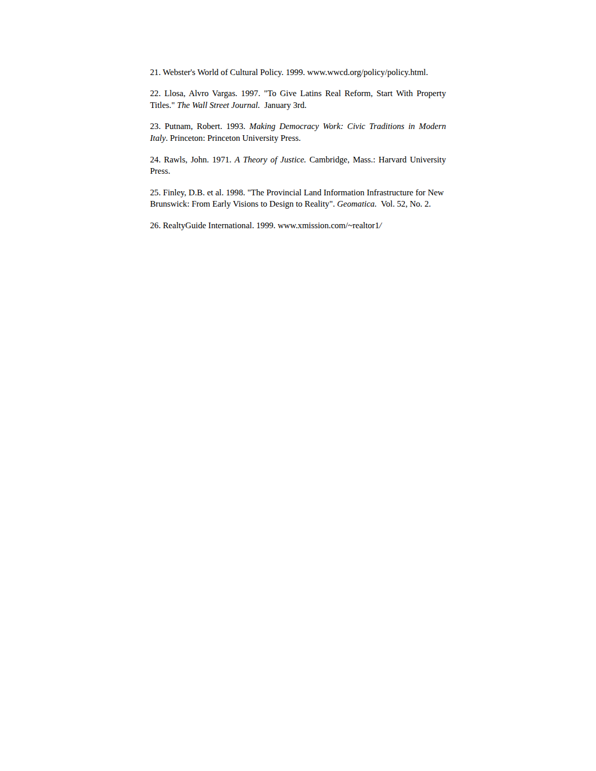21. Webster's World of Cultural Policy. 1999. www.wwcd.org/policy/policy.html.
22. Llosa, Alvro Vargas. 1997. "To Give Latins Real Reform, Start With Property Titles." The Wall Street Journal. January 3rd.
23. Putnam, Robert. 1993. Making Democracy Work: Civic Traditions in Modern Italy. Princeton: Princeton University Press.
24. Rawls, John. 1971. A Theory of Justice. Cambridge, Mass.: Harvard University Press.
25. Finley, D.B. et al. 1998. "The Provincial Land Information Infrastructure for New Brunswick: From Early Visions to Design to Reality". Geomatica. Vol. 52, No. 2.
26. RealtyGuide International. 1999. www.xmission.com/~realtor1/